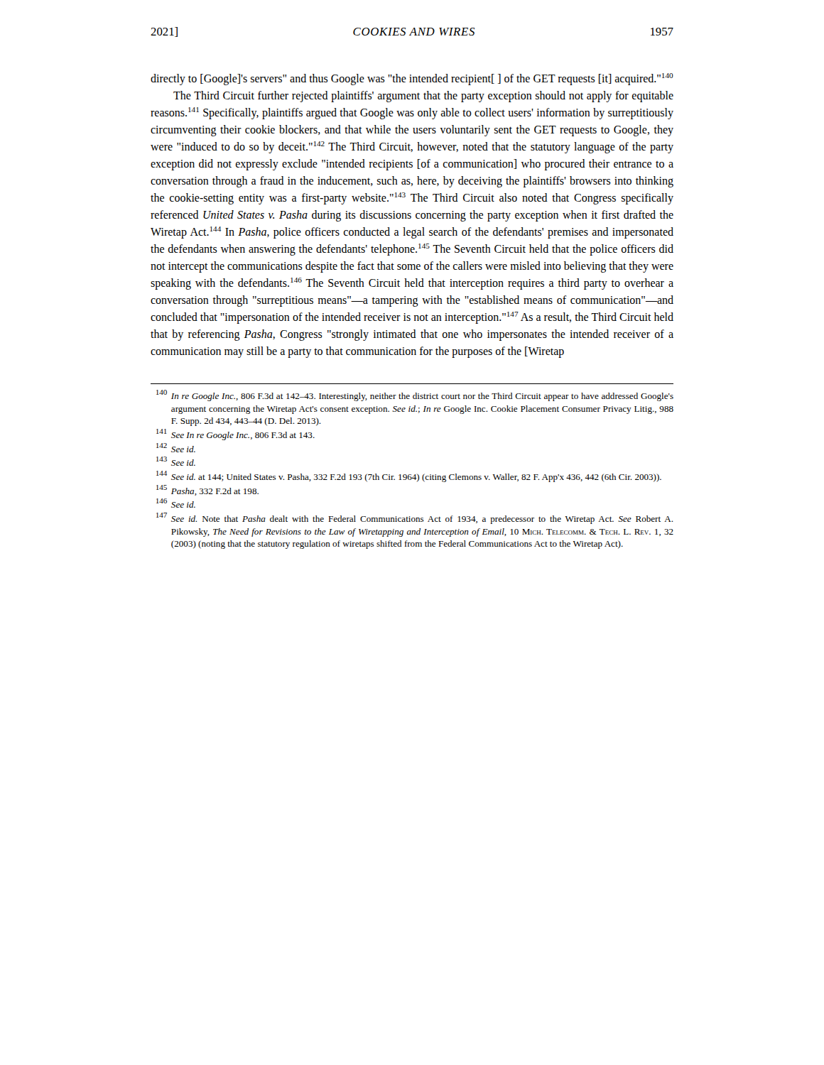2021] COOKIES AND WIRES 1957
directly to [Google]'s servers" and thus Google was "the intended recipient[ ] of the GET requests [it] acquired."140
The Third Circuit further rejected plaintiffs' argument that the party exception should not apply for equitable reasons.141 Specifically, plaintiffs argued that Google was only able to collect users' information by surreptitiously circumventing their cookie blockers, and that while the users voluntarily sent the GET requests to Google, they were "induced to do so by deceit."142 The Third Circuit, however, noted that the statutory language of the party exception did not expressly exclude "intended recipients [of a communication] who procured their entrance to a conversation through a fraud in the inducement, such as, here, by deceiving the plaintiffs' browsers into thinking the cookie-setting entity was a first-party website."143 The Third Circuit also noted that Congress specifically referenced United States v. Pasha during its discussions concerning the party exception when it first drafted the Wiretap Act.144 In Pasha, police officers conducted a legal search of the defendants' premises and impersonated the defendants when answering the defendants' telephone.145 The Seventh Circuit held that the police officers did not intercept the communications despite the fact that some of the callers were misled into believing that they were speaking with the defendants.146 The Seventh Circuit held that interception requires a third party to overhear a conversation through "surreptitious means"—a tampering with the "established means of communication"—and concluded that "impersonation of the intended receiver is not an interception."147 As a result, the Third Circuit held that by referencing Pasha, Congress "strongly intimated that one who impersonates the intended receiver of a communication may still be a party to that communication for the purposes of the [Wiretap
140 In re Google Inc., 806 F.3d at 142–43. Interestingly, neither the district court nor the Third Circuit appear to have addressed Google's argument concerning the Wiretap Act's consent exception. See id.; In re Google Inc. Cookie Placement Consumer Privacy Litig., 988 F. Supp. 2d 434, 443–44 (D. Del. 2013).
141 See In re Google Inc., 806 F.3d at 143.
142 See id.
143 See id.
144 See id. at 144; United States v. Pasha, 332 F.2d 193 (7th Cir. 1964) (citing Clemons v. Waller, 82 F. App'x 436, 442 (6th Cir. 2003)).
145 Pasha, 332 F.2d at 198.
146 See id.
147 See id. Note that Pasha dealt with the Federal Communications Act of 1934, a predecessor to the Wiretap Act. See Robert A. Pikowsky, The Need for Revisions to the Law of Wiretapping and Interception of Email, 10 Mich. Telecomm. & Tech. L. Rev. 1, 32 (2003) (noting that the statutory regulation of wiretaps shifted from the Federal Communications Act to the Wiretap Act).